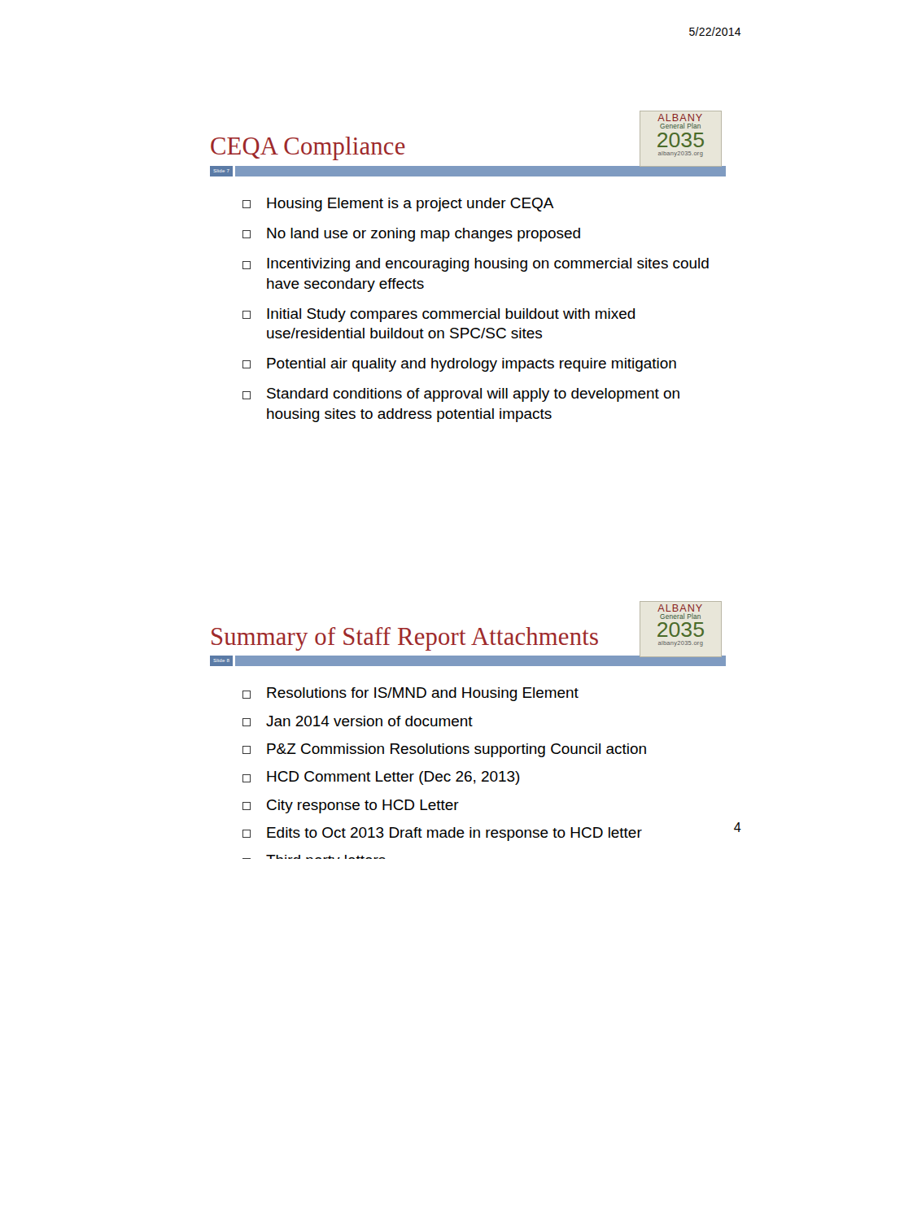5/22/2014
ALBANY General Plan 2035 albany2035.org
CEQA Compliance
Slide 7
Housing Element is a project under CEQA
No land use or zoning map changes proposed
Incentivizing and encouraging housing on commercial sites could have secondary effects
Initial Study compares commercial buildout with mixed use/residential buildout on SPC/SC sites
Potential air quality and hydrology impacts require mitigation
Standard conditions of approval will apply to development on housing sites to address potential impacts
ALBANY General Plan 2035 albany2035.org
Summary of Staff Report Attachments
Slide 8
Resolutions for IS/MND and Housing Element
Jan 2014 version of document
P&Z Commission Resolutions supporting Council action
HCD Comment Letter (Dec 26, 2013)
City response to HCD Letter
Edits to Oct 2013 Draft made in response to HCD letter
Third party letters
Supplemental changes proposed since January 31
Documentation of site availability in 1999-2006
Initial Study/Mitigated Negative Declaration
4